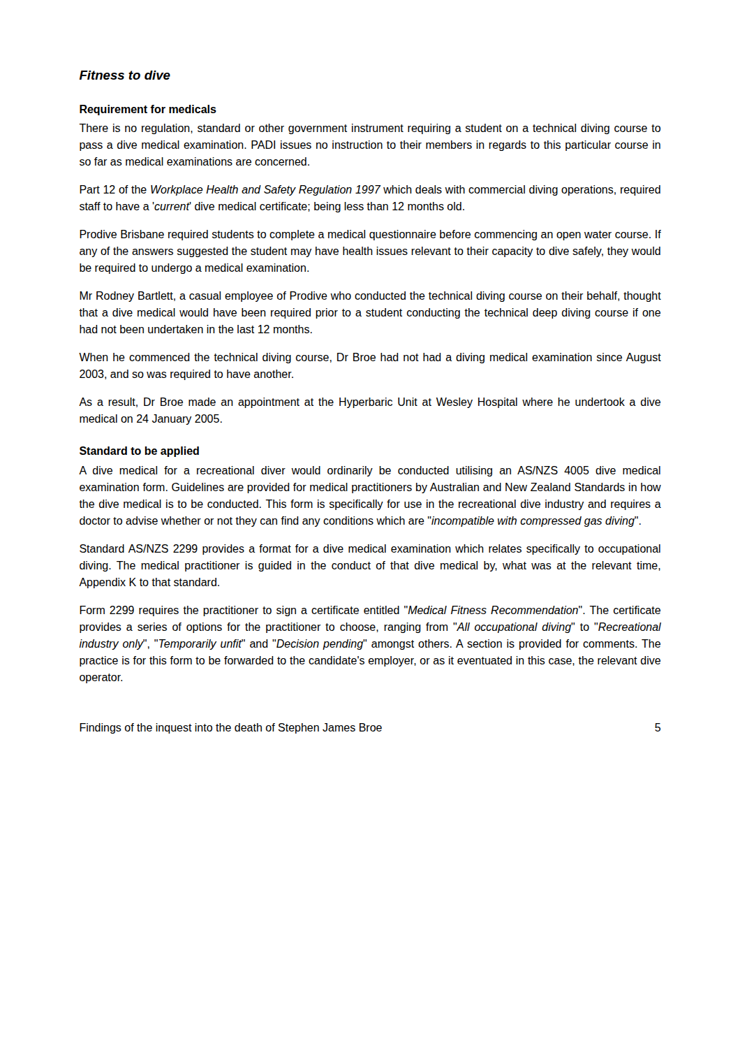Fitness to dive
Requirement for medicals
There is no regulation, standard or other government instrument requiring a student on a technical diving course to pass a dive medical examination. PADI issues no instruction to their members in regards to this particular course in so far as medical examinations are concerned.
Part 12 of the Workplace Health and Safety Regulation 1997 which deals with commercial diving operations, required staff to have a 'current' dive medical certificate; being less than 12 months old.
Prodive Brisbane required students to complete a medical questionnaire before commencing an open water course. If any of the answers suggested the student may have health issues relevant to their capacity to dive safely, they would be required to undergo a medical examination.
Mr Rodney Bartlett, a casual employee of Prodive who conducted the technical diving course on their behalf, thought that a dive medical would have been required prior to a student conducting the technical deep diving course if one had not been undertaken in the last 12 months.
When he commenced the technical diving course, Dr Broe had not had a diving medical examination since August 2003, and so was required to have another.
As a result, Dr Broe made an appointment at the Hyperbaric Unit at Wesley Hospital where he undertook a dive medical on 24 January 2005.
Standard to be applied
A dive medical for a recreational diver would ordinarily be conducted utilising an AS/NZS 4005 dive medical examination form. Guidelines are provided for medical practitioners by Australian and New Zealand Standards in how the dive medical is to be conducted. This form is specifically for use in the recreational dive industry and requires a doctor to advise whether or not they can find any conditions which are "incompatible with compressed gas diving".
Standard AS/NZS 2299 provides a format for a dive medical examination which relates specifically to occupational diving. The medical practitioner is guided in the conduct of that dive medical by, what was at the relevant time, Appendix K to that standard.
Form 2299 requires the practitioner to sign a certificate entitled "Medical Fitness Recommendation". The certificate provides a series of options for the practitioner to choose, ranging from "All occupational diving" to "Recreational industry only", "Temporarily unfit" and "Decision pending" amongst others. A section is provided for comments. The practice is for this form to be forwarded to the candidate's employer, or as it eventuated in this case, the relevant dive operator.
Findings of the inquest into the death of Stephen James Broe 5